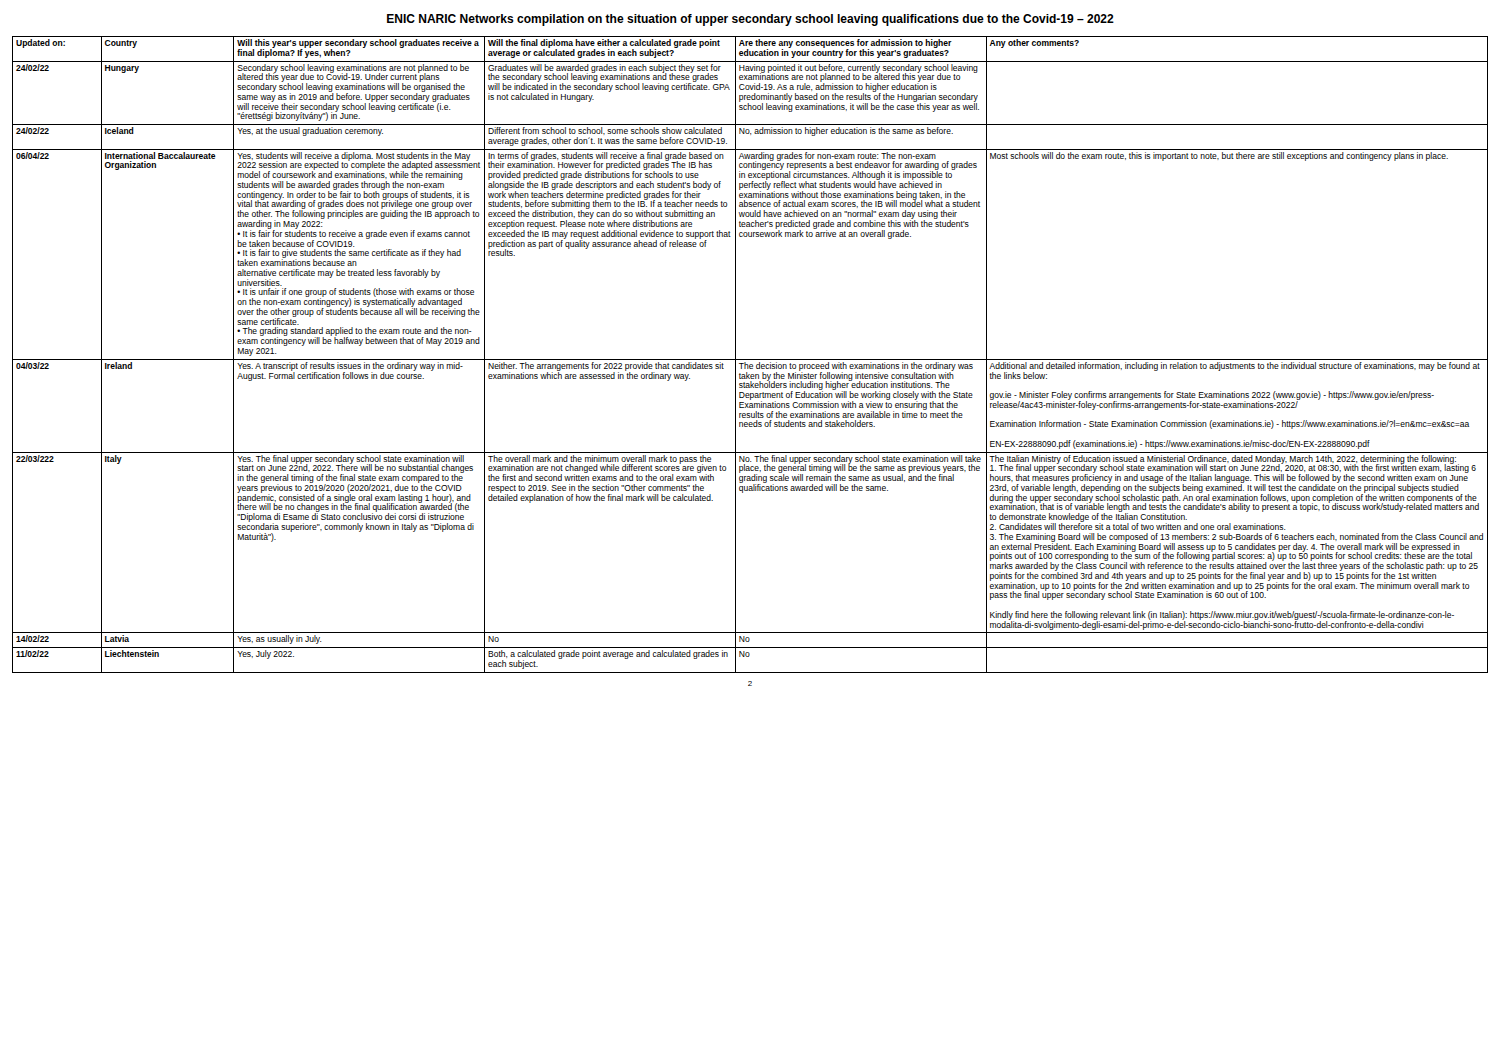ENIC NARIC Networks compilation on the situation of upper secondary school leaving qualifications due to the Covid-19 – 2022
| Updated on: | Country | Will this year's upper secondary school graduates receive a final diploma? If yes, when? | Will the final diploma have either a calculated grade point average or calculated grades in each subject? | Are there any consequences for admission to higher education in your country for this year's graduates? | Any other comments? |
| --- | --- | --- | --- | --- | --- |
| 24/02/22 | Hungary | Secondary school leaving examinations are not planned to be altered this year due to Covid-19. Under current plans secondary school leaving examinations will be organised the same way as in 2019 and before. Upper secondary graduates will receive their secondary school leaving certificate (i.e. "érettségi bizonyítvány") in June. | Graduates will be awarded grades in each subject they set for the secondary school leaving examinations and these grades will be indicated in the secondary school leaving certificate. GPA is not calculated in Hungary. | Having pointed it out before, currently secondary school leaving examinations are not planned to be altered this year due to Covid-19. As a rule, admission to higher education is predominantly based on the results of the Hungarian secondary school leaving examinations, it will be the case this year as well. | |
| 24/02/22 | Iceland | Yes, at the usual graduation ceremony. | Different from school to school, some schools show calculated average grades, other don´t. It was the same before COVID-19. | No, admission to higher education is the same as before. | |
| 06/04/22 | International Baccalaureate Organization | Yes, students will receive a diploma. Most students in the May 2022 session are expected to complete the adapted assessment model of coursework and examinations, while the remaining students will be awarded grades through the non-exam contingency. In order to be fair to both groups of students, it is vital that awarding of grades does not privilege one group over the other. The following principles are guiding the IB approach to awarding in May 2022: • It is fair for students to receive a grade even if exams cannot be taken because of COVID19. • It is fair to give students the same certificate as if they had taken examinations because an alternative certificate may be treated less favorably by universities. • It is unfair if one group of students (those with exams or those on the non-exam contingency) is systematically advantaged over the other group of students because all will be receiving the same certificate. • The grading standard applied to the exam route and the non-exam contingency will be halfway between that of May 2019 and May 2021. | In terms of grades, students will receive a final grade based on their examination. However for predicted grades The IB has provided predicted grade distributions for schools to use alongside the IB grade descriptors and each student's body of work when teachers determine predicted grades for their students, before submitting them to the IB. If a teacher needs to exceed the distribution, they can do so without submitting an exception request. Please note where distributions are exceeded the IB may request additional evidence to support that prediction as part of quality assurance ahead of release of results. | Awarding grades for non-exam route: The non-exam contingency represents a best endeavor for awarding of grades in exceptional circumstances. Although it is impossible to perfectly reflect what students would have achieved in examinations without those examinations being taken, in the absence of actual exam scores, the IB will model what a student would have achieved on an "normal" exam day using their teacher's predicted grade and combine this with the student's coursework mark to arrive at an overall grade. | Most schools will do the exam route, this is important to note, but there are still exceptions and contingency plans in place. |
| 04/03/22 | Ireland | Yes. A transcript of results issues in the ordinary way in mid-August. Formal certification follows in due course. | Neither. The arrangements for 2022 provide that candidates sit examinations which are assessed in the ordinary way. | The decision to proceed with examinations in the ordinary was taken by the Minister following intensive consultation with stakeholders including higher education institutions. The Department of Education will be working closely with the State Examinations Commission with a view to ensuring that the results of the examinations are available in time to meet the needs of students and stakeholders. | Additional and detailed information, including in relation to adjustments to the individual structure of examinations, may be found at the links below: gov.ie - Minister Foley confirms arrangements for State Examinations 2022 (www.gov.ie) - https://www.gov.ie/en/press-release/4ac43-minister-foley-confirms-arrangements-for-state-examinations-2022/ Examination Information - State Examination Commission (examinations.ie) - https://www.examinations.ie/?l=en&mc=ex&sc=aa EN-EX-22888090.pdf (examinations.ie) - https://www.examinations.ie/misc-doc/EN-EX-22888090.pdf |
| 22/03/222 | Italy | Yes. The final upper secondary school state examination will start on June 22nd, 2022. There will be no substantial changes in the general timing of the final state exam compared to the years previous to 2019/2020 (2020/2021, due to the COVID pandemic, consisted of a single oral exam lasting 1 hour), and there will be no changes in the final qualification awarded (the "Diploma di Esame di Stato conclusivo dei corsi di istruzione secondaria superiore", commonly known in Italy as "Diploma di Maturità"). | The overall mark and the minimum overall mark to pass the examination are not changed while different scores are given to the first and second written exams and to the oral exam with respect to 2019. See in the section "Other comments" the detailed explanation of how the final mark will be calculated. | No. The final upper secondary school state examination will take place, the general timing will be the same as previous years, the grading scale will remain the same as usual, and the final qualifications awarded will be the same. | The Italian Ministry of Education issued a Ministerial Ordinance, dated Monday, March 14th, 2022, determining the following: 1. The final upper secondary school state examination will start on June 22nd, 2020, at 08:30, with the first written exam, lasting 6 hours, that measures proficiency in and usage of the Italian language. This will be followed by the second written exam on June 23rd, of variable length, depending on the subjects being examined. It will test the candidate on the principal subjects studied during the upper secondary school scholastic path. An oral examination follows, upon completion of the written components of the examination, that is of variable length and tests the candidate's ability to present a topic, to discuss work/study-related matters and to demonstrate knowledge of the Italian Constitution. 2. Candidates will therefore sit a total of two written and one oral examinations. 3. The Examining Board will be composed of 13 members: 2 sub-Boards of 6 teachers each, nominated from the Class Council and an external President. Each Examining Board will assess up to 5 candidates per day. 4. The overall mark will be expressed in points out of 100 corresponding to the sum of the following partial scores: a) up to 50 points for school credits: these are the total marks awarded by the Class Council with reference to the results attained over the last three years of the scholastic path: up to 25 points for the combined 3rd and 4th years and up to 25 points for the final year and b) up to 15 points for the 1st written examination, up to 10 points for the 2nd written examination and up to 25 points for the oral exam. The minimum overall mark to pass the final upper secondary school State Examination is 60 out of 100. Kindly find here the following relevant link (in Italian): https://www.miur.gov.it/web/guest/-/scuola-firmate-le-ordinanze-con-le-modalita-di-svolgimento-degli-esami-del-primo-e-del-secondo-ciclo-bianchi-sono-frutto-del-confronto-e-della-condivi |
| 14/02/22 | Latvia | Yes, as usually in July. | No | No | |
| 11/02/22 | Liechtenstein | Yes, July 2022. | Both, a calculated grade point average and calculated grades in each subject. | No | |
2